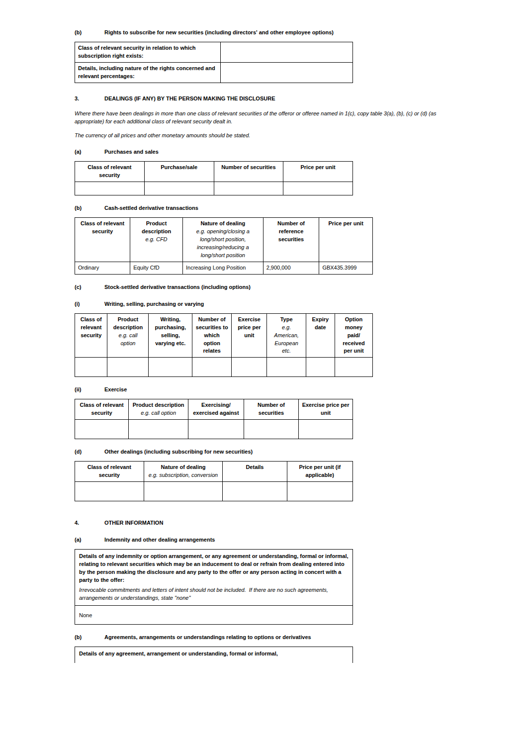(b)
Rights to subscribe for new securities (including directors' and other employee options)
| Class of relevant security in relation to which subscription right exists: | |
| Details, including nature of the rights concerned and relevant percentages: | |
3.
DEALINGS (IF ANY) BY THE PERSON MAKING THE DISCLOSURE
Where there have been dealings in more than one class of relevant securities of the offeror or offeree named in 1(c), copy table 3(a), (b), (c) or (d) (as appropriate) for each additional class of relevant security dealt in.
The currency of all prices and other monetary amounts should be stated.
(a)
Purchases and sales
| Class of relevant security | Purchase/sale | Number of securities | Price per unit |
| --- | --- | --- | --- |
(b)
Cash-settled derivative transactions
| Class of relevant security | Product description e.g. CFD | Nature of dealing e.g. opening/closing a long/short position, increasing/reducing a long/short position | Number of reference securities | Price per unit |
| --- | --- | --- | --- | --- |
| Ordinary | Equity CfD | Increasing Long Position | 2,900,000 | GBX435.3999 |
(c)
Stock-settled derivative transactions (including options)
(i)
Writing, selling, purchasing or varying
| Class of relevant security | Product description e.g. call option | Writing, purchasing, selling, varying etc. | Number of securities to which option relates | Exercise price per unit | Type e.g. American, European etc. | Expiry date | Option money paid/ received per unit |
| --- | --- | --- | --- | --- | --- | --- | --- |
(ii)
Exercise
| Class of relevant security | Product description e.g. call option | Exercising/ exercised against | Number of securities | Exercise price per unit |
| --- | --- | --- | --- | --- |
(d)
Other dealings (including subscribing for new securities)
| Class of relevant security | Nature of dealing e.g. subscription, conversion | Details | Price per unit (if applicable) |
| --- | --- | --- | --- |
4.
OTHER INFORMATION
(a)
Indemnity and other dealing arrangements
Details of any indemnity or option arrangement, or any agreement or understanding, formal or informal, relating to relevant securities which may be an inducement to deal or refrain from dealing entered into by the person making the disclosure and any party to the offer or any person acting in concert with a party to the offer:
Irrevocable commitments and letters of intent should not be included. If there are no such agreements, arrangements or understandings, state "none"
None
(b)
Agreements, arrangements or understandings relating to options or derivatives
Details of any agreement, arrangement or understanding, formal or informal,